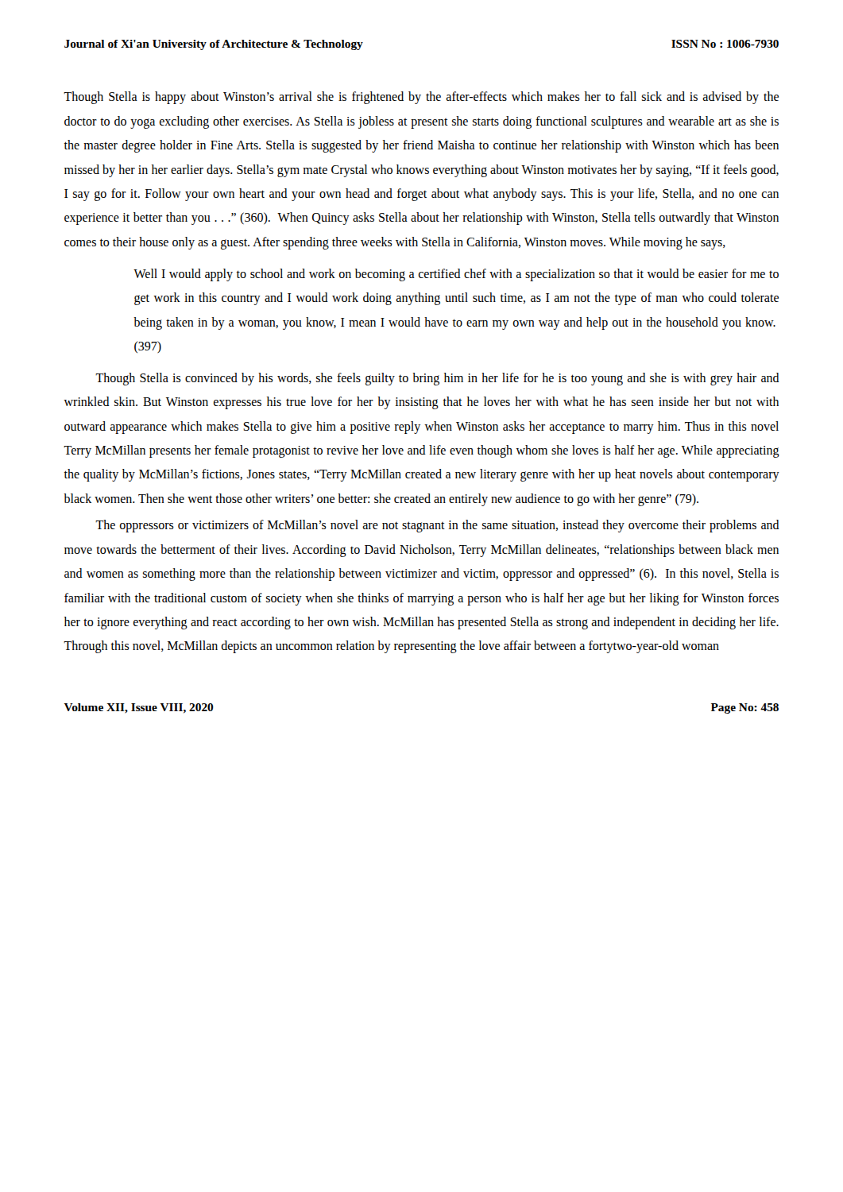Journal of Xi'an University of Architecture & Technology
ISSN No : 1006-7930
Though Stella is happy about Winston’s arrival she is frightened by the after-effects which makes her to fall sick and is advised by the doctor to do yoga excluding other exercises. As Stella is jobless at present she starts doing functional sculptures and wearable art as she is the master degree holder in Fine Arts. Stella is suggested by her friend Maisha to continue her relationship with Winston which has been missed by her in her earlier days. Stella’s gym mate Crystal who knows everything about Winston motivates her by saying, “If it feels good, I say go for it. Follow your own heart and your own head and forget about what anybody says. This is your life, Stella, and no one can experience it better than you . . .” (360). When Quincy asks Stella about her relationship with Winston, Stella tells outwardly that Winston comes to their house only as a guest. After spending three weeks with Stella in California, Winston moves. While moving he says,
Well I would apply to school and work on becoming a certified chef with a specialization so that it would be easier for me to get work in this country and I would work doing anything until such time, as I am not the type of man who could tolerate being taken in by a woman, you know, I mean I would have to earn my own way and help out in the household you know. (397)
Though Stella is convinced by his words, she feels guilty to bring him in her life for he is too young and she is with grey hair and wrinkled skin. But Winston expresses his true love for her by insisting that he loves her with what he has seen inside her but not with outward appearance which makes Stella to give him a positive reply when Winston asks her acceptance to marry him. Thus in this novel Terry McMillan presents her female protagonist to revive her love and life even though whom she loves is half her age. While appreciating the quality by McMillan’s fictions, Jones states, “Terry McMillan created a new literary genre with her up heat novels about contemporary black women. Then she went those other writers’ one better: she created an entirely new audience to go with her genre” (79).
The oppressors or victimizers of McMillan’s novel are not stagnant in the same situation, instead they overcome their problems and move towards the betterment of their lives. According to David Nicholson, Terry McMillan delineates, “relationships between black men and women as something more than the relationship between victimizer and victim, oppressor and oppressed” (6). In this novel, Stella is familiar with the traditional custom of society when she thinks of marrying a person who is half her age but her liking for Winston forces her to ignore everything and react according to her own wish. McMillan has presented Stella as strong and independent in deciding her life. Through this novel, McMillan depicts an uncommon relation by representing the love affair between a fortytwo-year-old woman
Volume XII, Issue VIII, 2020
Page No: 458